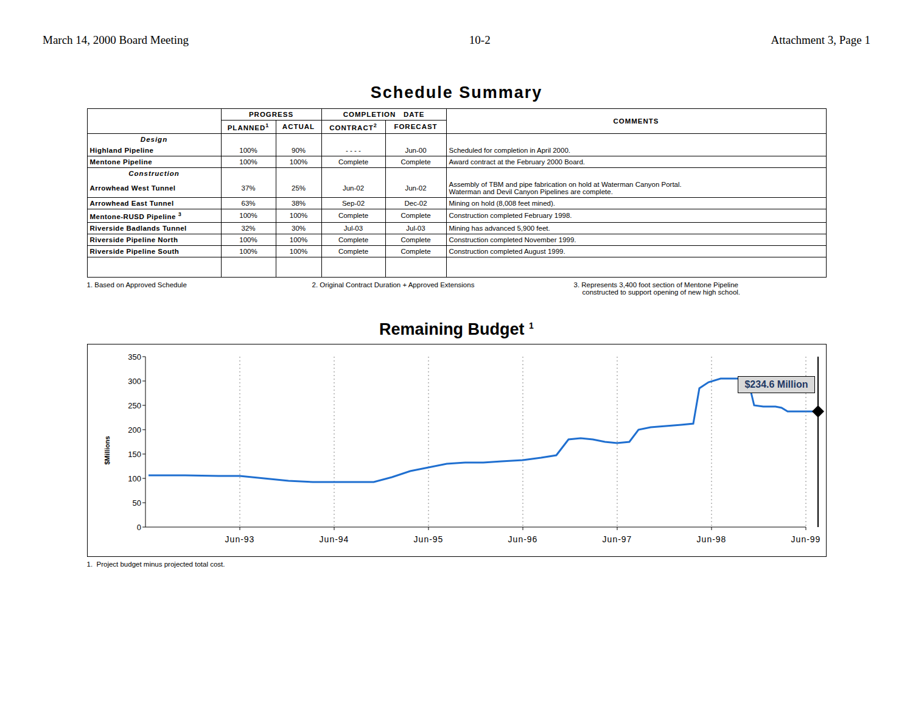March 14, 2000 Board Meeting
10-2
Attachment 3, Page 1
Schedule Summary
| | PROGRESS | COMPLETION DATE | COMMENTS |
| --- | --- | --- | --- |
| PLANNED 1 | ACTUAL | CONTRACT 2 | FORECAST |
| Design | | | | | |
| Highland Pipeline | 100% | 90% | - - - - | Jun-00 | Scheduled for completion in April 2000. |
| Mentone Pipeline | 100% | 100% | Complete | Complete | Award contract at the February 2000 Board. |
| Construction | | | | | |
| Arrowhead West Tunnel | 37% | 25% | Jun-02 | Jun-02 | Assembly of TBM and pipe fabrication on hold at Waterman Canyon Portal. Waterman and Devil Canyon Pipelines are complete. |
| Arrowhead East Tunnel | 63% | 38% | Sep-02 | Dec-02 | Mining on hold (8,008 feet mined). |
| Mentone-RUSD Pipeline 3 | 100% | 100% | Complete | Complete | Construction completed February 1998. |
| Riverside Badlands Tunnel | 32% | 30% | Jul-03 | Jul-03 | Mining has advanced 5,900 feet. |
| Riverside Pipeline North | 100% | 100% | Complete | Complete | Construction completed November 1999. |
| Riverside Pipeline South | 100% | 100% | Complete | Complete | Construction completed August 1999. |
1. Based on Approved Schedule
2. Original Contract Duration + Approved Extensions
3. Represents 3,400 foot section of Mentone Pipeline
constructed to support opening of new high school.
Remaining Budget 1
$Millions
350 300 250 200 150 100 50 0 Jun-93 Jun-94 Jun-95 Jun-96 Jun-97 Jun-98 Jun-99
$234.6 Million
1. Project budget minus projected total cost.